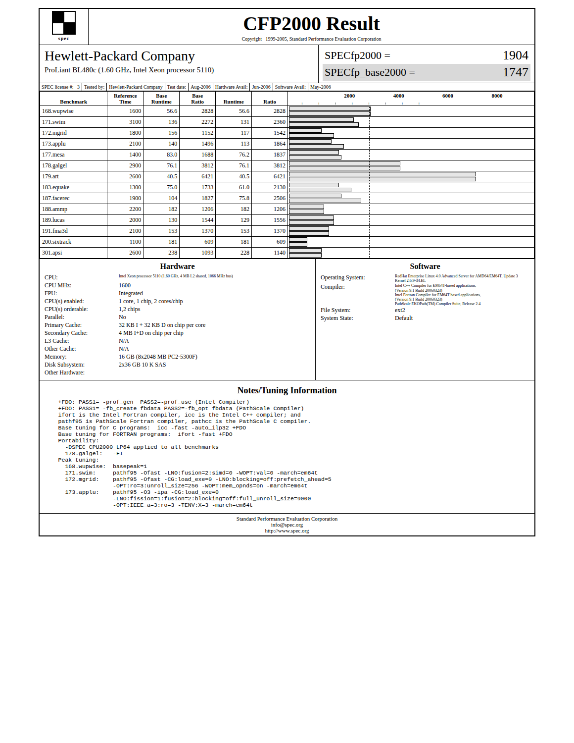spec
CFP2000 Result
Copyright 1999-2005, Standard Performance Evaluation Corporation
Hewlett-Packard Company
ProLiant BL480c (1.60 GHz, Intel Xeon processor 5110)
| SPECfp2000 = | 1904 |
| SPECfp_base2000 = | 1747 |
SPEC license #: 3
Tested by:
Hewlett-Packard Company
Test date:
Aug-2006
Hardware Avail:
Jun-2006
Software Avail:
May-2006
| Benchmark | Reference Time | Base Runtime | Base Ratio | Runtime | Ratio | 2000 4000 6000 8000 . . . / . . . / . . . / . . . / . . . / . . . / . . . / . . . / |
| --- | --- | --- | --- | --- | --- | --- |
| 168.wupwise | 1600 | 56.6 | 2828 | 56.6 | 2828 | |
| 171.swim | 3100 | 136 | 2272 | 131 | 2360 | |
| 172.mgrid | 1800 | 156 | 1152 | 117 | 1542 | |
| 173.applu | 2100 | 140 | 1496 | 113 | 1864 | |
| 177.mesa | 1400 | 83.0 | 1688 | 76.2 | 1837 | |
| 178.galgel | 2900 | 76.1 | 3812 | 76.1 | 3812 | |
| 179.art | 2600 | 40.5 | 6421 | 40.5 | 6421 | |
| 183.equake | 1300 | 75.0 | 1733 | 61.0 | 2130 | |
| 187.facerec | 1900 | 104 | 1827 | 75.8 | 2506 | |
| 188.ammp | 2200 | 182 | 1206 | 182 | 1206 | |
| 189.lucas | 2000 | 130 | 1544 | 129 | 1556 | |
| 191.fma3d | 2100 | 153 | 1370 | 153 | 1370 | |
| 200.sixtrack | 1100 | 181 | 609 | 181 | 609 | |
| 301.apsi | 2600 | 238 | 1093 | 228 | 1140 | |
Hardware
CPU:
Intel Xeon processor 5110 (1.60 GHz, 4 MB L2 shared, 1066 MHz bus)
CPU MHz:
1600
FPU:
Integrated
CPU(s) enabled:
1 core, 1 chip, 2 cores/chip
CPU(s) orderable:
1,2 chips
Parallel:
No
Primary Cache:
32 KB I + 32 KB D on chip per core
Secondary Cache:
4 MB I+D on chip per chip
L3 Cache:
N/A
Other Cache:
N/A
Memory:
16 GB (8x2048 MB PC2-5300F)
Disk Subsystem:
2x36 GB 10 K SAS
Other Hardware:
Software
Operating System:
RedHat Enterprise Linux 4.0 Advanced Server for AMD64/EM64T, Update 3
Kernel 2.6.9-34.EL
Compiler:
Intel C++ Compiler for EM64T-based applications,
(Version 9.1 Build 20060323)
Intel Fortran Compiler for EM64T-based applications,
(Version 9.1 Build 20060323)
PathScale EKOPath(TM) Compiler Suite, Release 2.4
File System:
ext2
System State:
Default
Notes/Tuning Information
    +FDO: PASS1= -prof_gen  PASS2=-prof_use (Intel Compiler)
    +FDO: PASS1= -fb_create fbdata PASS2=-fb_opt fbdata (PathScale Compiler)
    ifort is the Intel Fortran compiler, icc is the Intel C++ compiler; and
    pathf95 is PathScale Fortran compiler, pathcc is the PathScale C compiler.
    Base tuning for C programs:  icc -fast -auto_ilp32 +FDO
    Base tuning for FORTRAN programs:  ifort -fast +FDO
    Portability:
      -DSPEC_CPU2000_LP64 applied to all benchmarks
      178.galgel:   -FI
    Peak tuning:
      168.wupwise:  basepeak=1
      171.swim:     pathf95 -Ofast -LNO:fusion=2:simd=0 -WOPT:val=0 -march=em64t
      172.mgrid:    pathf95 -Ofast -CG:load_exe=0 -LNO:blocking=off:prefetch_ahead=5
                    -OPT:ro=3:unroll_size=256 -WOPT:mem_opnds=on -march=em64t
      173.applu:    pathf95 -O3 -ipa -CG:load_exe=0
                    -LNO:fission=1:fusion=2:blocking=off:full_unroll_size=9000
                    -OPT:IEEE_a=3:ro=3 -TENV:X=3 -march=em64t
Standard Performance Evaluation Corporation
info@spec.org
http://www.spec.org